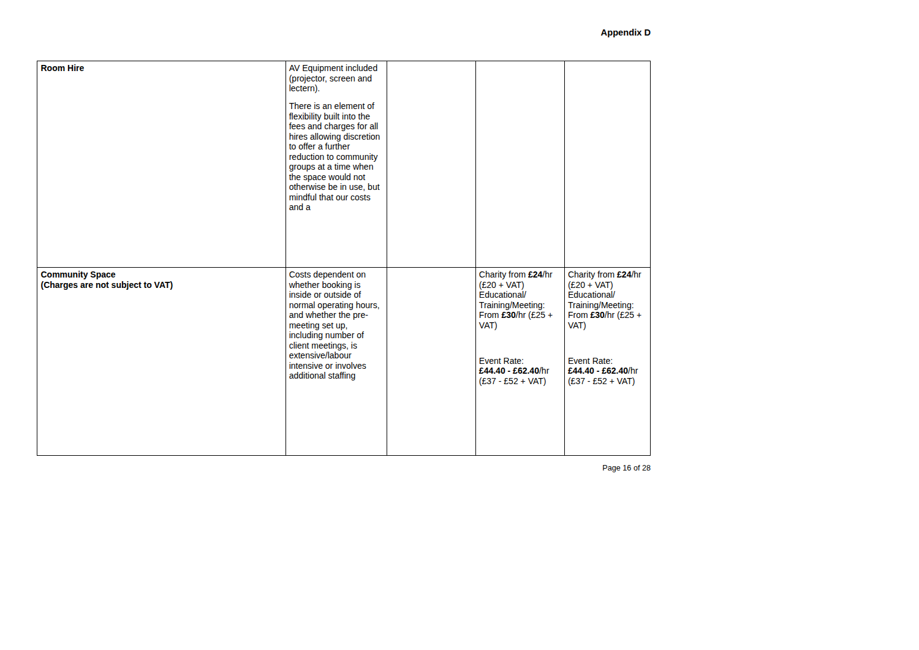Appendix D
| Room Hire | AV Equipment included (projector, screen and lectern). There is an element of flexibility built into the fees and charges for all hires allowing discretion to offer a further reduction to community groups at a time when the space would not otherwise be in use, but mindful that our costs and a | | | |
| Community Space (Charges are not subject to VAT) | Costs dependent on whether booking is inside or outside of normal operating hours, and whether the pre-meeting set up, including number of client meetings, is extensive/labour intensive or involves additional staffing | | Charity from £24 /hr (£20 + VAT) Educational/ Training/Meeting: From £30 /hr (£25 + VAT) Event Rate: £44.40 - £62.40 /hr (£37 - £52 + VAT) | Charity from £24 /hr (£20 + VAT) Educational/ Training/Meeting: From £30 /hr (£25 + VAT) Event Rate: £44.40 - £62.40 /hr (£37 - £52 + VAT) |
Page 16 of 28